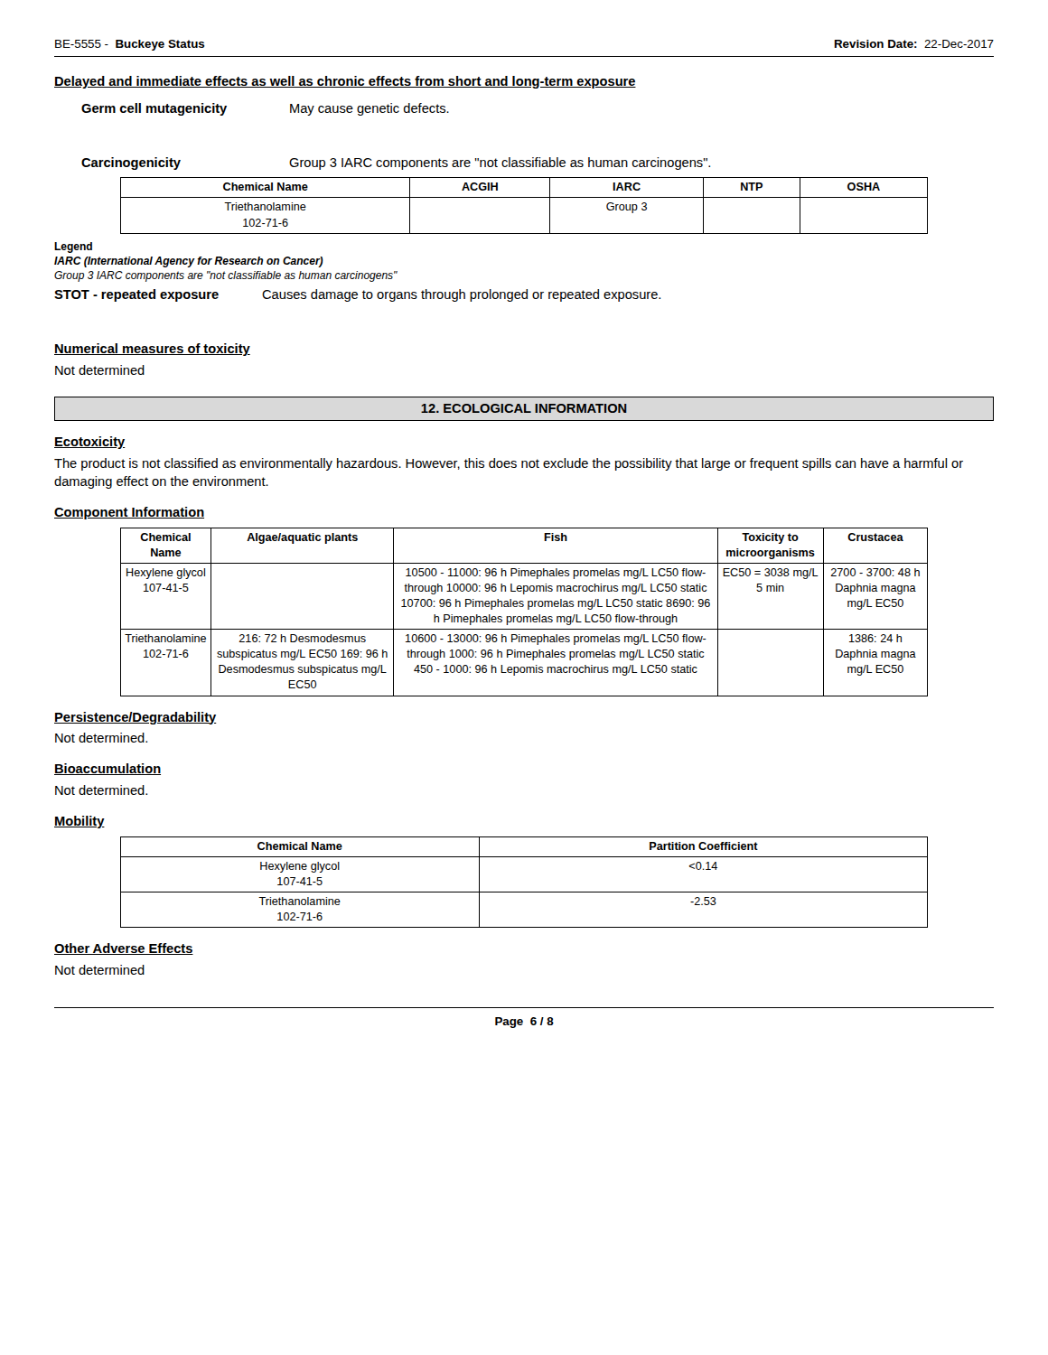BE-5555 - Buckeye Status
Revision Date: 22-Dec-2017
Delayed and immediate effects as well as chronic effects from short and long-term exposure
Germ cell mutagenicity
May cause genetic defects.
Carcinogenicity
Group 3 IARC components are "not classifiable as human carcinogens".
| Chemical Name | ACGIH | IARC | NTP | OSHA |
| --- | --- | --- | --- | --- |
| Triethanolamine 102-71-6 | | Group 3 | | |
Legend
IARC (International Agency for Research on Cancer)
Group 3 IARC components are "not classifiable as human carcinogens"
STOT - repeated exposure
Causes damage to organs through prolonged or repeated exposure.
Numerical measures of toxicity
Not determined
12. ECOLOGICAL INFORMATION
Ecotoxicity
The product is not classified as environmentally hazardous. However, this does not exclude the possibility that large or frequent spills can have a harmful or damaging effect on the environment.
Component Information
| Chemical Name | Algae/aquatic plants | Fish | Toxicity to microorganisms | Crustacea |
| --- | --- | --- | --- | --- |
| Hexylene glycol 107-41-5 | | 10500 - 11000: 96 h Pimephales promelas mg/L LC50 flow-through 10000: 96 h Lepomis macrochirus mg/L LC50 static 10700: 96 h Pimephales promelas mg/L LC50 static 8690: 96 h Pimephales promelas mg/L LC50 flow-through | EC50 = 3038 mg/L 5 min | 2700 - 3700: 48 h Daphnia magna mg/L EC50 |
| Triethanolamine 102-71-6 | 216: 72 h Desmodesmus subspicatus mg/L EC50 169: 96 h Desmodesmus subspicatus mg/L EC50 | 10600 - 13000: 96 h Pimephales promelas mg/L LC50 flow-through 1000: 96 h Pimephales promelas mg/L LC50 static 450 - 1000: 96 h Lepomis macrochirus mg/L LC50 static | | 1386: 24 h Daphnia magna mg/L EC50 |
Persistence/Degradability
Not determined.
Bioaccumulation
Not determined.
Mobility
| Chemical Name | Partition Coefficient |
| --- | --- |
| Hexylene glycol 107-41-5 | <0.14 |
| Triethanolamine 102-71-6 | -2.53 |
Other Adverse Effects
Not determined
Page 6 / 8